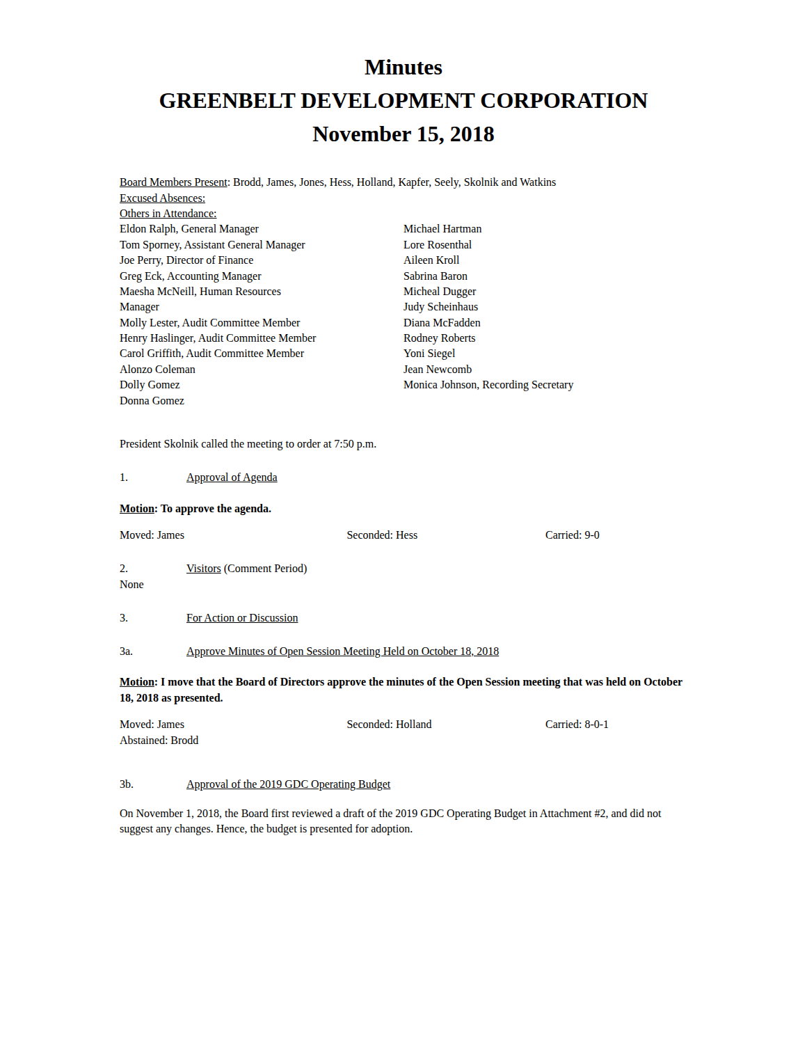Minutes GREENBELT DEVELOPMENT CORPORATION November 15, 2018
Board Members Present: Brodd, James, Jones, Hess, Holland, Kapfer, Seely, Skolnik and Watkins
Excused Absences:
Others in Attendance:
| Eldon Ralph, General Manager | Michael Hartman |
| Tom Sporney, Assistant General Manager | Lore Rosenthal |
| Joe Perry, Director of Finance | Aileen Kroll |
| Greg Eck, Accounting Manager | Sabrina Baron |
| Maesha McNeill, Human Resources | Micheal Dugger |
| Manager | Judy Scheinhaus |
| Molly Lester, Audit Committee Member | Diana McFadden |
| Henry Haslinger, Audit Committee Member | Rodney Roberts |
| Carol Griffith, Audit Committee Member | Yoni Siegel |
| Alonzo Coleman | Jean Newcomb |
| Dolly Gomez | Monica Johnson, Recording Secretary |
| Donna Gomez | |
President Skolnik called the meeting to order at 7:50 p.m.
1. Approval of Agenda
Motion: To approve the agenda.
| Moved: James | Seconded: Hess | Carried: 9-0 |
2. Visitors (Comment Period)
None
3. For Action or Discussion
3a. Approve Minutes of Open Session Meeting Held on October 18, 2018
Motion: I move that the Board of Directors approve the minutes of the Open Session meeting that was held on October 18, 2018 as presented.
| Moved: James | Seconded: Holland | Carried: 8-0-1 |
| Abstained: Brodd | | |
3b. Approval of the 2019 GDC Operating Budget
On November 1, 2018, the Board first reviewed a draft of the 2019 GDC Operating Budget in Attachment #2, and did not suggest any changes. Hence, the budget is presented for adoption.